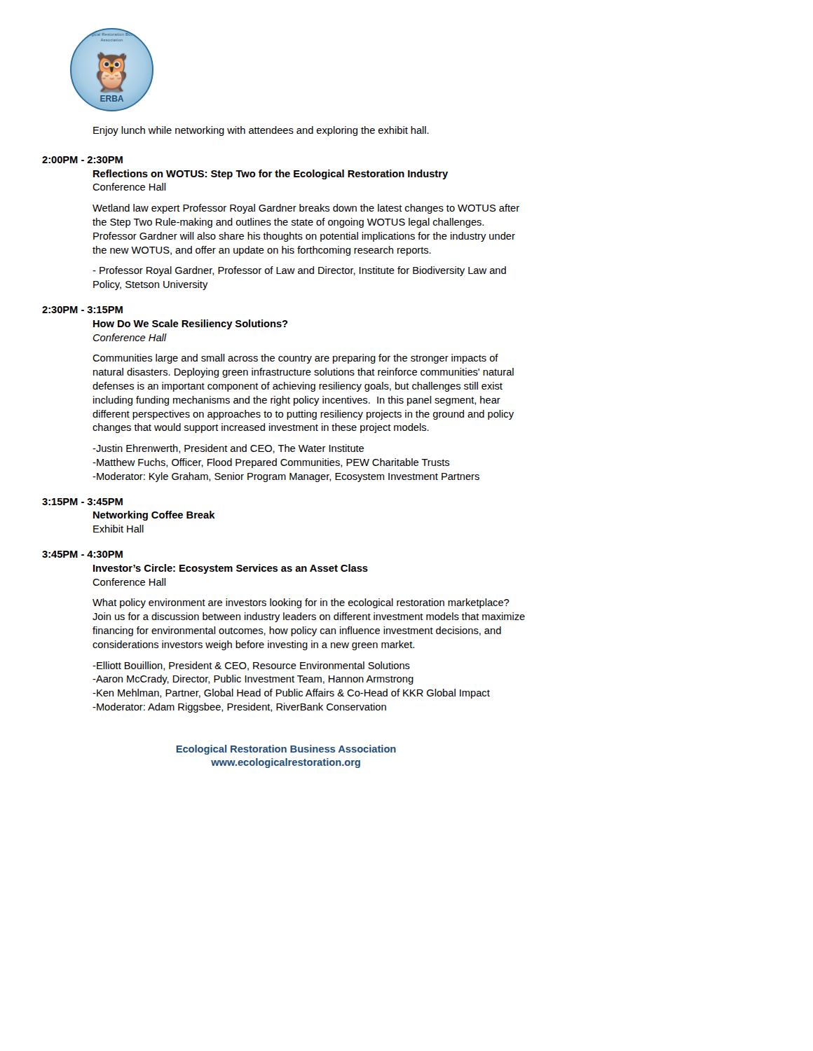Ecological Restoration Business Association
🦉
ERBA
Enjoy lunch while networking with attendees and exploring the exhibit hall.
2:00PM - 2:30PM
Reflections on WOTUS: Step Two for the Ecological Restoration Industry
Conference Hall
Wetland law expert Professor Royal Gardner breaks down the latest changes to WOTUS after the Step Two Rule-making and outlines the state of ongoing WOTUS legal challenges. Professor Gardner will also share his thoughts on potential implications for the industry under the new WOTUS, and offer an update on his forthcoming research reports.
- Professor Royal Gardner, Professor of Law and Director, Institute for Biodiversity Law and Policy, Stetson University
2:30PM - 3:15PM
How Do We Scale Resiliency Solutions?
Conference Hall
Communities large and small across the country are preparing for the stronger impacts of natural disasters. Deploying green infrastructure solutions that reinforce communities' natural defenses is an important component of achieving resiliency goals, but challenges still exist including funding mechanisms and the right policy incentives. In this panel segment, hear different perspectives on approaches to to putting resiliency projects in the ground and policy changes that would support increased investment in these project models.
-Justin Ehrenwerth, President and CEO, The Water Institute
-Matthew Fuchs, Officer, Flood Prepared Communities, PEW Charitable Trusts
-Moderator: Kyle Graham, Senior Program Manager, Ecosystem Investment Partners
3:15PM - 3:45PM
Networking Coffee Break
Exhibit Hall
3:45PM - 4:30PM
Investor’s Circle: Ecosystem Services as an Asset Class
Conference Hall
What policy environment are investors looking for in the ecological restoration marketplace? Join us for a discussion between industry leaders on different investment models that maximize financing for environmental outcomes, how policy can influence investment decisions, and considerations investors weigh before investing in a new green market.
-Elliott Bouillion, President & CEO, Resource Environmental Solutions
-Aaron McCrady, Director, Public Investment Team, Hannon Armstrong
-Ken Mehlman, Partner, Global Head of Public Affairs & Co-Head of KKR Global Impact
-Moderator: Adam Riggsbee, President, RiverBank Conservation
Ecological Restoration Business Association
www.ecologicalrestoration.org